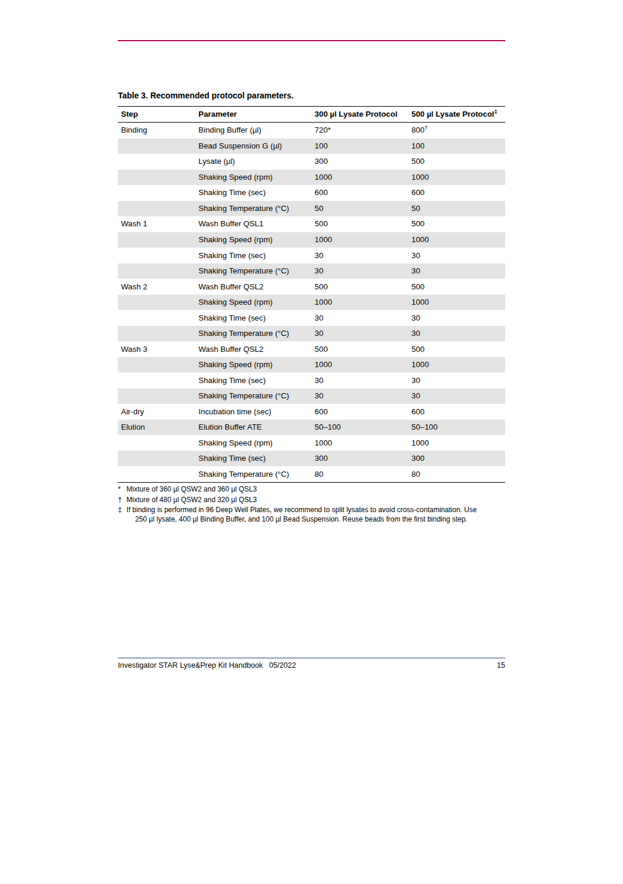Table 3. Recommended protocol parameters.
| Step | Parameter | 300 µl Lysate Protocol | 500 µl Lysate Protocol ‡ |
| --- | --- | --- | --- |
| Binding | Binding Buffer (µl) | 720* | 800 † |
| | Bead Suspension G (µl) | 100 | 100 |
| | Lysate (µl) | 300 | 500 |
| | Shaking Speed (rpm) | 1000 | 1000 |
| | Shaking Time (sec) | 600 | 600 |
| | Shaking Temperature (°C) | 50 | 50 |
| Wash 1 | Wash Buffer QSL1 | 500 | 500 |
| | Shaking Speed (rpm) | 1000 | 1000 |
| | Shaking Time (sec) | 30 | 30 |
| | Shaking Temperature (°C) | 30 | 30 |
| Wash 2 | Wash Buffer QSL2 | 500 | 500 |
| | Shaking Speed (rpm) | 1000 | 1000 |
| | Shaking Time (sec) | 30 | 30 |
| | Shaking Temperature (°C) | 30 | 30 |
| Wash 3 | Wash Buffer QSL2 | 500 | 500 |
| | Shaking Speed (rpm) | 1000 | 1000 |
| | Shaking Time (sec) | 30 | 30 |
| | Shaking Temperature (°C) | 30 | 30 |
| Air-dry | Incubation time (sec) | 600 | 600 |
| Elution | Elution Buffer ATE | 50–100 | 50–100 |
| | Shaking Speed (rpm) | 1000 | 1000 |
| | Shaking Time (sec) | 300 | 300 |
| | Shaking Temperature (°C) | 80 | 80 |
*Mixture of 360 µl QSW2 and 360 µl QSL3
†Mixture of 480 µl QSW2 and 320 µl QSL3
‡If binding is performed in 96 Deep Well Plates, we recommend to split lysates to avoid cross-contamination. Use250 µl lysate, 400 µl Binding Buffer, and 100 µl Bead Suspension. Reuse beads from the first binding step.
Investigator STAR Lyse&Prep Kit Handbook 05/2022 15